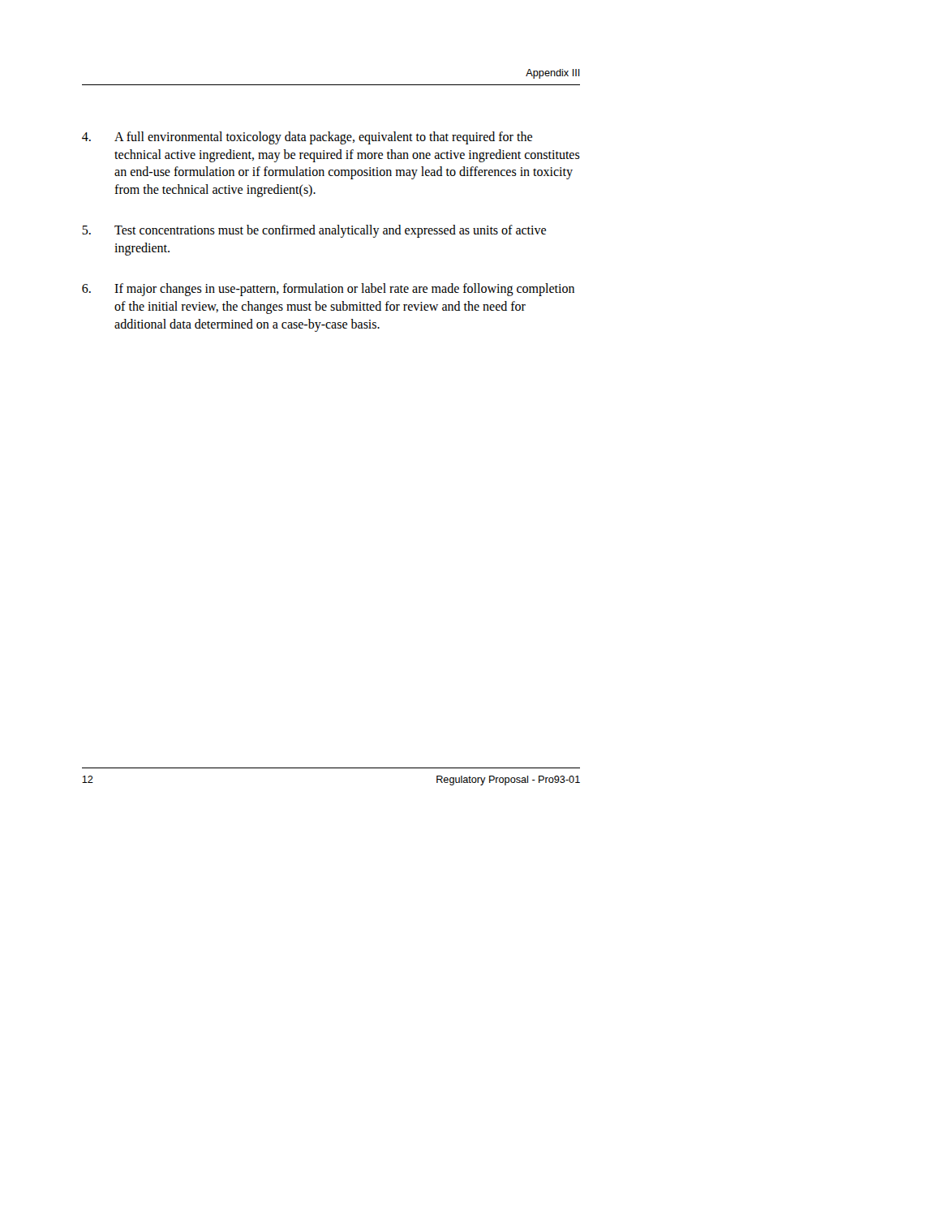Appendix III
4. A full environmental toxicology data package, equivalent to that required for the technical active ingredient, may be required if more than one active ingredient constitutes an end-use formulation or if formulation composition may lead to differences in toxicity from the technical active ingredient(s).
5. Test concentrations must be confirmed analytically and expressed as units of active ingredient.
6. If major changes in use-pattern, formulation or label rate are made following completion of the initial review, the changes must be submitted for review and the need for additional data determined on a case-by-case basis.
12 Regulatory Proposal - Pro93-01